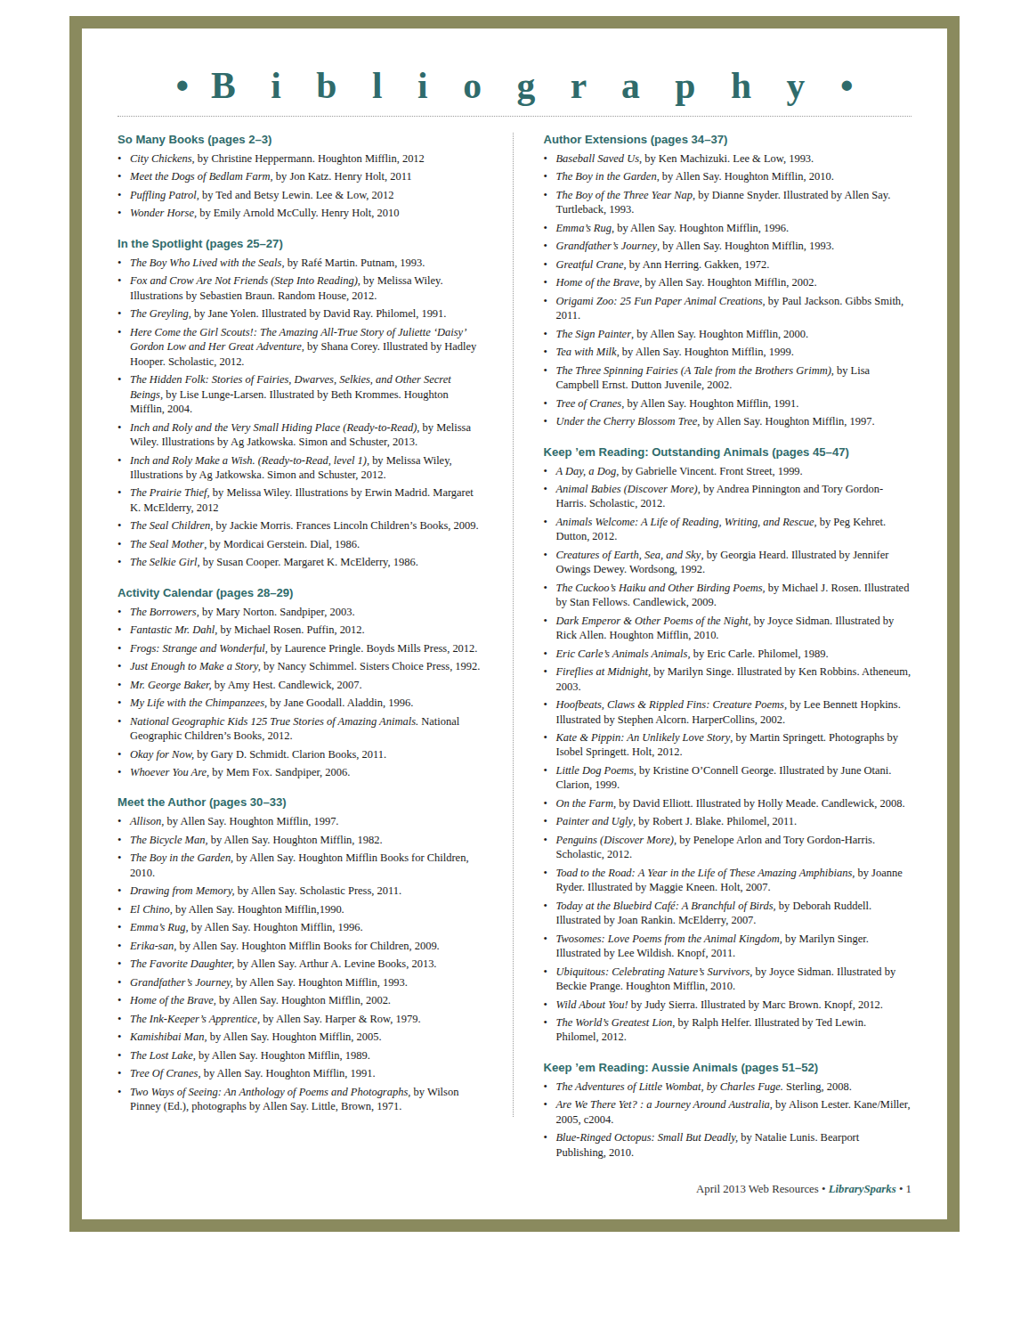• B i b l i o g r a p h y •
So Many Books (pages 2–3)
City Chickens, by Christine Heppermann. Houghton Mifflin, 2012
Meet the Dogs of Bedlam Farm, by Jon Katz. Henry Holt, 2011
Puffling Patrol, by Ted and Betsy Lewin. Lee & Low, 2012
Wonder Horse, by Emily Arnold McCully. Henry Holt, 2010
In the Spotlight (pages 25–27)
The Boy Who Lived with the Seals, by Rafé Martin. Putnam, 1993.
Fox and Crow Are Not Friends (Step Into Reading), by Melissa Wiley. Illustrations by Sebastien Braun. Random House, 2012.
The Greyling, by Jane Yolen. Illustrated by David Ray. Philomel, 1991.
Here Come the Girl Scouts!: The Amazing All-True Story of Juliette ‘Daisy’ Gordon Low and Her Great Adventure, by Shana Corey. Illustrated by Hadley Hooper. Scholastic, 2012.
The Hidden Folk: Stories of Fairies, Dwarves, Selkies, and Other Secret Beings, by Lise Lunge-Larsen. Illustrated by Beth Krommes. Houghton Mifflin, 2004.
Inch and Roly and the Very Small Hiding Place (Ready-to-Read), by Melissa Wiley. Illustrations by Ag Jatkowska. Simon and Schuster, 2013.
Inch and Roly Make a Wish. (Ready-to-Read, level 1), by Melissa Wiley, Illustrations by Ag Jatkowska. Simon and Schuster, 2012.
The Prairie Thief, by Melissa Wiley. Illustrations by Erwin Madrid. Margaret K. McElderry, 2012
The Seal Children, by Jackie Morris. Frances Lincoln Children’s Books, 2009.
The Seal Mother, by Mordicai Gerstein. Dial, 1986.
The Selkie Girl, by Susan Cooper. Margaret K. McElderry, 1986.
Activity Calendar (pages 28–29)
The Borrowers, by Mary Norton. Sandpiper, 2003.
Fantastic Mr. Dahl, by Michael Rosen. Puffin, 2012.
Frogs: Strange and Wonderful, by Laurence Pringle. Boyds Mills Press, 2012.
Just Enough to Make a Story, by Nancy Schimmel. Sisters Choice Press, 1992.
Mr. George Baker, by Amy Hest. Candlewick, 2007.
My Life with the Chimpanzees, by Jane Goodall. Aladdin, 1996.
National Geographic Kids 125 True Stories of Amazing Animals. National Geographic Children’s Books, 2012.
Okay for Now, by Gary D. Schmidt. Clarion Books, 2011.
Whoever You Are, by Mem Fox. Sandpiper, 2006.
Meet the Author (pages 30–33)
Allison, by Allen Say. Houghton Mifflin, 1997.
The Bicycle Man, by Allen Say. Houghton Mifflin, 1982.
The Boy in the Garden, by Allen Say. Houghton Mifflin Books for Children, 2010.
Drawing from Memory, by Allen Say. Scholastic Press, 2011.
El Chino, by Allen Say. Houghton Mifflin,1990.
Emma’s Rug, by Allen Say. Houghton Mifflin, 1996.
Erika-san, by Allen Say. Houghton Mifflin Books for Children, 2009.
The Favorite Daughter, by Allen Say. Arthur A. Levine Books, 2013.
Grandfather’s Journey, by Allen Say. Houghton Mifflin, 1993.
Home of the Brave, by Allen Say. Houghton Mifflin, 2002.
The Ink-Keeper’s Apprentice, by Allen Say. Harper & Row, 1979.
Kamishibai Man, by Allen Say. Houghton Mifflin, 2005.
The Lost Lake, by Allen Say. Houghton Mifflin, 1989.
Tree Of Cranes, by Allen Say. Houghton Mifflin, 1991.
Two Ways of Seeing: An Anthology of Poems and Photographs, by Wilson Pinney (Ed.), photographs by Allen Say. Little, Brown, 1971.
Author Extensions (pages 34–37)
Baseball Saved Us, by Ken Machizuki. Lee & Low, 1993.
The Boy in the Garden, by Allen Say. Houghton Mifflin, 2010.
The Boy of the Three Year Nap, by Dianne Snyder. Illustrated by Allen Say. Turtleback, 1993.
Emma’s Rug, by Allen Say. Houghton Mifflin, 1996.
Grandfather’s Journey, by Allen Say. Houghton Mifflin, 1993.
Greatful Crane, by Ann Herring. Gakken, 1972.
Home of the Brave, by Allen Say. Houghton Mifflin, 2002.
Origami Zoo: 25 Fun Paper Animal Creations, by Paul Jackson. Gibbs Smith, 2011.
The Sign Painter, by Allen Say. Houghton Mifflin, 2000.
Tea with Milk, by Allen Say. Houghton Mifflin, 1999.
The Three Spinning Fairies (A Tale from the Brothers Grimm), by Lisa Campbell Ernst. Dutton Juvenile, 2002.
Tree of Cranes, by Allen Say. Houghton Mifflin, 1991.
Under the Cherry Blossom Tree, by Allen Say. Houghton Mifflin, 1997.
Keep ’em Reading: Outstanding Animals (pages 45–47)
A Day, a Dog, by Gabrielle Vincent. Front Street, 1999.
Animal Babies (Discover More), by Andrea Pinnington and Tory Gordon-Harris. Scholastic, 2012.
Animals Welcome: A Life of Reading, Writing, and Rescue, by Peg Kehret. Dutton, 2012.
Creatures of Earth, Sea, and Sky, by Georgia Heard. Illustrated by Jennifer Owings Dewey. Wordsong, 1992.
The Cuckoo’s Haiku and Other Birding Poems, by Michael J. Rosen. Illustrated by Stan Fellows. Candlewick, 2009.
Dark Emperor & Other Poems of the Night, by Joyce Sidman. Illustrated by Rick Allen. Houghton Mifflin, 2010.
Eric Carle’s Animals Animals, by Eric Carle. Philomel, 1989.
Fireflies at Midnight, by Marilyn Singe. Illustrated by Ken Robbins. Atheneum, 2003.
Hoofbeats, Claws & Rippled Fins: Creature Poems, by Lee Bennett Hopkins. Illustrated by Stephen Alcorn. HarperCollins, 2002.
Kate & Pippin: An Unlikely Love Story, by Martin Springett. Photographs by Isobel Springett. Holt, 2012.
Little Dog Poems, by Kristine O’Connell George. Illustrated by June Otani. Clarion, 1999.
On the Farm, by David Elliott. Illustrated by Holly Meade. Candlewick, 2008.
Painter and Ugly, by Robert J. Blake. Philomel, 2011.
Penguins (Discover More), by Penelope Arlon and Tory Gordon-Harris. Scholastic, 2012.
Toad to the Road: A Year in the Life of These Amazing Amphibians, by Joanne Ryder. Illustrated by Maggie Kneen. Holt, 2007.
Today at the Bluebird Café: A Branchful of Birds, by Deborah Ruddell. Illustrated by Joan Rankin. McElderry, 2007.
Twosomes: Love Poems from the Animal Kingdom, by Marilyn Singer. Illustrated by Lee Wildish. Knopf, 2011.
Ubiquitous: Celebrating Nature’s Survivors, by Joyce Sidman. Illustrated by Beckie Prange. Houghton Mifflin, 2010.
Wild About You! by Judy Sierra. Illustrated by Marc Brown. Knopf, 2012.
The World’s Greatest Lion, by Ralph Helfer. Illustrated by Ted Lewin. Philomel, 2012.
Keep ’em Reading: Aussie Animals (pages 51–52)
The Adventures of Little Wombat, by Charles Fuge. Sterling, 2008.
Are We There Yet? : a Journey Around Australia, by Alison Lester. Kane/Miller, 2005, c2004.
Blue-Ringed Octopus: Small But Deadly, by Natalie Lunis. Bearport Publishing, 2010.
April 2013 Web Resources • LibrarySparks • 1